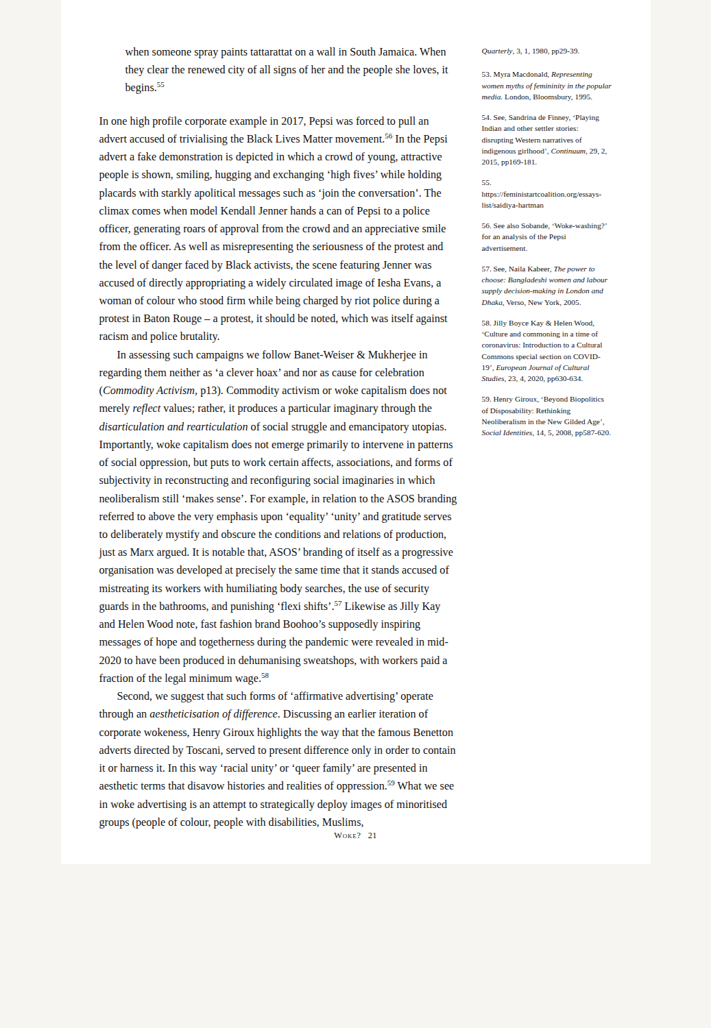when someone spray paints tattarattat on a wall in South Jamaica. When they clear the renewed city of all signs of her and the people she loves, it begins.55
In one high profile corporate example in 2017, Pepsi was forced to pull an advert accused of trivialising the Black Lives Matter movement.56 In the Pepsi advert a fake demonstration is depicted in which a crowd of young, attractive people is shown, smiling, hugging and exchanging ‘high fives’ while holding placards with starkly apolitical messages such as ‘join the conversation’. The climax comes when model Kendall Jenner hands a can of Pepsi to a police officer, generating roars of approval from the crowd and an appreciative smile from the officer. As well as misrepresenting the seriousness of the protest and the level of danger faced by Black activists, the scene featuring Jenner was accused of directly appropriating a widely circulated image of Iesha Evans, a woman of colour who stood firm while being charged by riot police during a protest in Baton Rouge – a protest, it should be noted, which was itself against racism and police brutality.
In assessing such campaigns we follow Banet-Weiser & Mukherjee in regarding them neither as ‘a clever hoax’ and nor as cause for celebration (Commodity Activism, p13). Commodity activism or woke capitalism does not merely reflect values; rather, it produces a particular imaginary through the disarticulation and rearticulation of social struggle and emancipatory utopias. Importantly, woke capitalism does not emerge primarily to intervene in patterns of social oppression, but puts to work certain affects, associations, and forms of subjectivity in reconstructing and reconfiguring social imaginaries in which neoliberalism still ‘makes sense’. For example, in relation to the ASOS branding referred to above the very emphasis upon ‘equality’ ‘unity’ and gratitude serves to deliberately mystify and obscure the conditions and relations of production, just as Marx argued. It is notable that, ASOS’ branding of itself as a progressive organisation was developed at precisely the same time that it stands accused of mistreating its workers with humiliating body searches, the use of security guards in the bathrooms, and punishing ‘flexi shifts’.57 Likewise as Jilly Kay and Helen Wood note, fast fashion brand Boohoo’s supposedly inspiring messages of hope and togetherness during the pandemic were revealed in mid-2020 to have been produced in dehumanising sweatshops, with workers paid a fraction of the legal minimum wage.58
Second, we suggest that such forms of ‘affirmative advertising’ operate through an aestheticisation of difference. Discussing an earlier iteration of corporate wokeness, Henry Giroux highlights the way that the famous Benetton adverts directed by Toscani, served to present difference only in order to contain it or harness it. In this way ‘racial unity’ or ‘queer family’ are presented in aesthetic terms that disavow histories and realities of oppression.59 What we see in woke advertising is an attempt to strategically deploy images of minoritised groups (people of colour, people with disabilities, Muslims,
Quarterly, 3, 1, 1980, pp29-39.
53. Myra Macdonald, Representing women myths of femininity in the popular media. London, Bloomsbury, 1995.
54. See, Sandrina de Finney, ‘Playing Indian and other settler stories: disrupting Western narratives of indigenous girlhood’, Continuum, 29, 2, 2015, pp169-181.
55. https://feministartcoalition.org/essays-list/saidiya-hartman
56. See also Sobande, ‘Woke-washing?’ for an analysis of the Pepsi advertisement.
57. See, Naila Kabeer, The power to choose: Bangladeshi women and labour supply decision-making in London and Dhaka, Verso, New York, 2005.
58. Jilly Boyce Kay & Helen Wood, ‘Culture and commoning in a time of coronavirus: Introduction to a Cultural Commons special section on COVID-19’, European Journal of Cultural Studies, 23, 4, 2020, pp630-634.
59. Henry Giroux, ‘Beyond Biopolitics of Disposability: Rethinking Neoliberalism in the New Gilded Age’, Social Identities, 14, 5, 2008, pp587-620.
Woke?21